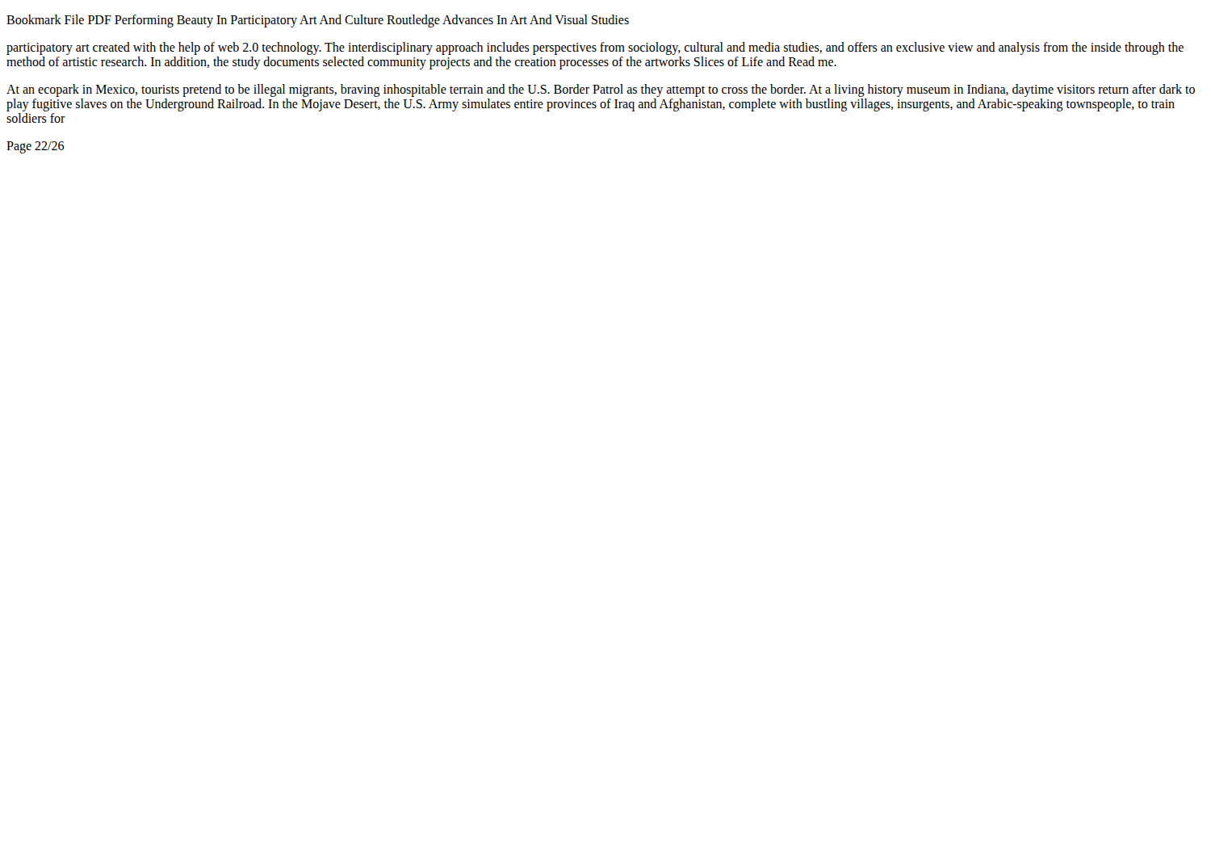Bookmark File PDF Performing Beauty In Participatory Art And Culture Routledge Advances In Art And Visual Studies
participatory art created with the help of web 2.0 technology. The interdisciplinary approach includes perspectives from sociology, cultural and media studies, and offers an exclusive view and analysis from the inside through the method of artistic research. In addition, the study documents selected community projects and the creation processes of the artworks Slices of Life and Read me.
At an ecopark in Mexico, tourists pretend to be illegal migrants, braving inhospitable terrain and the U.S. Border Patrol as they attempt to cross the border. At a living history museum in Indiana, daytime visitors return after dark to play fugitive slaves on the Underground Railroad. In the Mojave Desert, the U.S. Army simulates entire provinces of Iraq and Afghanistan, complete with bustling villages, insurgents, and Arabic-speaking townspeople, to train soldiers for
Page 22/26